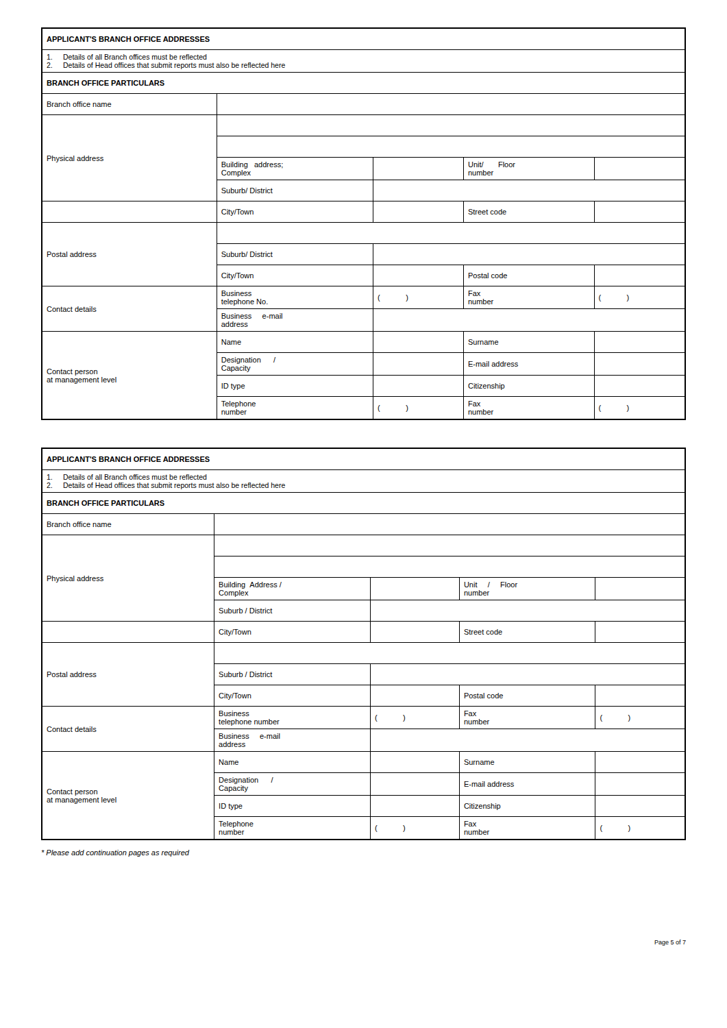| APPLICANT'S BRANCH OFFICE ADDRESSES |
| 1. Details of all Branch offices must be reflected 2. Details of Head offices that submit reports must also be reflected here |
| BRANCH OFFICE PARTICULARS |
| Branch office name | |
| Physical address | |
| Building address; Complex | | Unit/ Floor number | |
| Suburb/ District | |
| | City/Town | | Street code | |
| Postal address | |
| Suburb/ District | |
| City/Town | | Postal code | |
| Contact details | Business telephone No. | ( ) | Fax number | ( ) |
| Business e-mail address | |
| Contact person at management level | Name | | Surname | |
| Designation / Capacity | | E-mail address | |
| ID type | | Citizenship | |
| Telephone number | ( ) | Fax number | ( ) |
| APPLICANT'S BRANCH OFFICE ADDRESSES |
| 1. Details of all Branch offices must be reflected 2. Details of Head offices that submit reports must also be reflected here |
| BRANCH OFFICE PARTICULARS |
| Branch office name | |
| Physical address | |
| Building Address / Complex | | Unit / Floor number | |
| Suburb / District | |
| | City/Town | | Street code | |
| Postal address | |
| Suburb / District | |
| City/Town | | Postal code | |
| Contact details | Business telephone number | ( ) | Fax number | ( ) |
| Business e-mail address | |
| Contact person at management level | Name | | Surname | |
| Designation / Capacity | | E-mail address | |
| ID type | | Citizenship | |
| Telephone number | ( ) | Fax number | ( ) |
* Please add continuation pages as required
Page 5 of 7